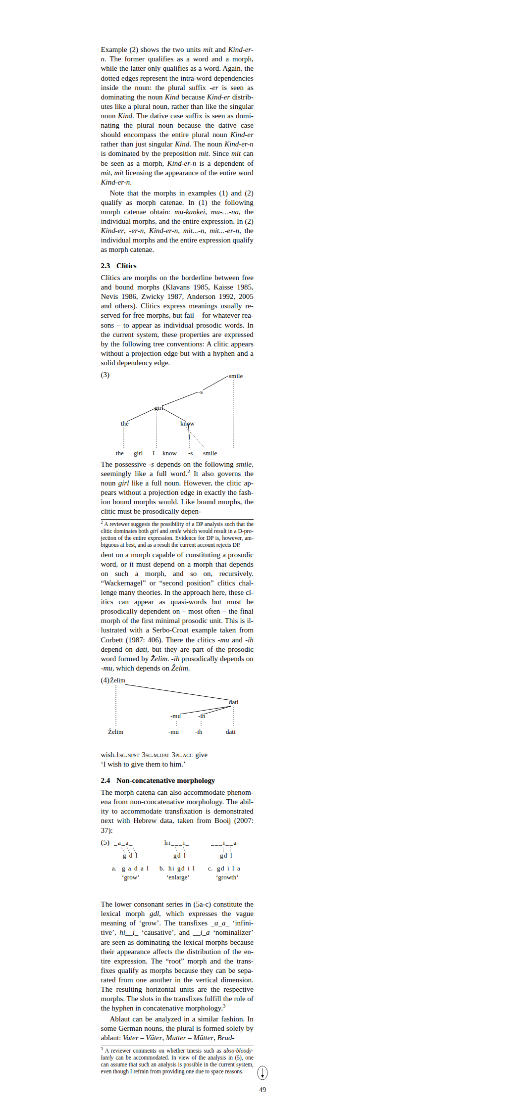Example (2) shows the two units mit and Kind-er-n. The former qualifies as a word and a morph, while the latter only qualifies as a word. Again, the dotted edges represent the intra-word dependencies inside the noun: the plural suffix -er is seen as dominating the noun Kind because Kind-er distributes like a plural noun, rather than like the singular noun Kind. The dative case suffix is seen as dominating the plural noun because the dative case should encompass the entire plural noun Kind-er rather than just singular Kind. The noun Kind-er-n is dominated by the preposition mit. Since mit can be seen as a morph, Kind-er-n is a dependent of mit, mit licensing the appearance of the entire word Kind-er-n.
Note that the morphs in examples (1) and (2) qualify as morph catenae. In (1) the following morph catenae obtain: mu-kankei, mu-…-na, the individual morphs, and the entire expression. In (2) Kind-er, -er-n, Kind-er-n, mit...-n, mit...-er-n, the individual morphs and the entire expression qualify as morph catenae.
2.3 Clitics
Clitics are morphs on the borderline between free and bound morphs (Klavans 1985, Kaisse 1985, Nevis 1986, Zwicky 1987, Anderson 1992, 2005 and others). Clitics express meanings usually reserved for free morphs, but fail – for whatever reasons – to appear as individual prosodic words. In the current system, these properties are expressed by the following tree conventions: A clitic appears without a projection edge but with a hyphen and a solid dependency edge.
smile -s girl the know I the girl I know -s smile
(3)
The possessive -s depends on the following smile, seemingly like a full word.2 It also governs the noun girl like a full noun. However, the clitic appears without a projection edge in exactly the fashion bound morphs would. Like bound morphs, the clitic must be prosodically depen-
2 A reviewer suggests the possibility of a DP analysis such that the clitic dominates both girl and smile which would result in a D-projection of the entire expression. Evidence for DP is, however, ambiguous at best, and as a result the current account rejects DP.
dent on a morph capable of constituting a prosodic word, or it must depend on a morph that depends on such a morph, and so on, recursively. “Wackernagel” or “second position” clitics challenge many theories. In the approach here, these clitics can appear as quasi-words but must be prosodically dependent on – most often – the final morph of the first minimal prosodic unit. This is illustrated with a Serbo-Croat example taken from Corbett (1987: 406). There the clitics -mu and -ih depend on dati, but they are part of the prosodic word formed by Želim. -ih prosodically depends on -mu, which depends on Želim.
Želim dati -mu -ih Želim -mu -ih dati
(4)
| wish.1 sg . npst | 3 sg . m . dat | 3 pl . acc | give |
‘I wish to give them to him.’
2.4 Non-concatenative morphology
The morph catena can also accommodate phenomena from non-concatenative morphology. The ability to accommodate transfixation is demonstrated next with Hebrew data, taken from Booij (2007: 37):
_a_a_ g d l hi___i_ gd l ___i__a gd l a. g a d a l b. hi gd i l c. gd i l a ‘grow’ ‘enlarge’ ‘growth’
(5)
The lower consonant series in (5a-c) constitute the lexical morph gdl, which expresses the vague meaning of ‘grow’. The transfixes _a_a_ ‘infinitive’, hi__i_ ‘causative’, and __i_a ‘nominalizer’ are seen as dominating the lexical morphs because their appearance affects the distribution of the entire expression. The “root” morph and the transfixes qualify as morphs because they can be separated from one another in the vertical dimension. The resulting horizontal units are the respective morphs. The slots in the transfixes fulfill the role of the hyphen in concatenative morphology.3
Ablaut can be analyzed in a similar fashion. In some German nouns, the plural is formed solely by ablaut: Vater – Väter, Mutter – Mütter, Brud-
3 A reviewer comments on whether tmesis such as abso-bloody-lutely can be accommodated. In view of the analysis in (5), one can assume that such an analysis is possible in the current system, even though I refrain from providing one due to space reasons.
49